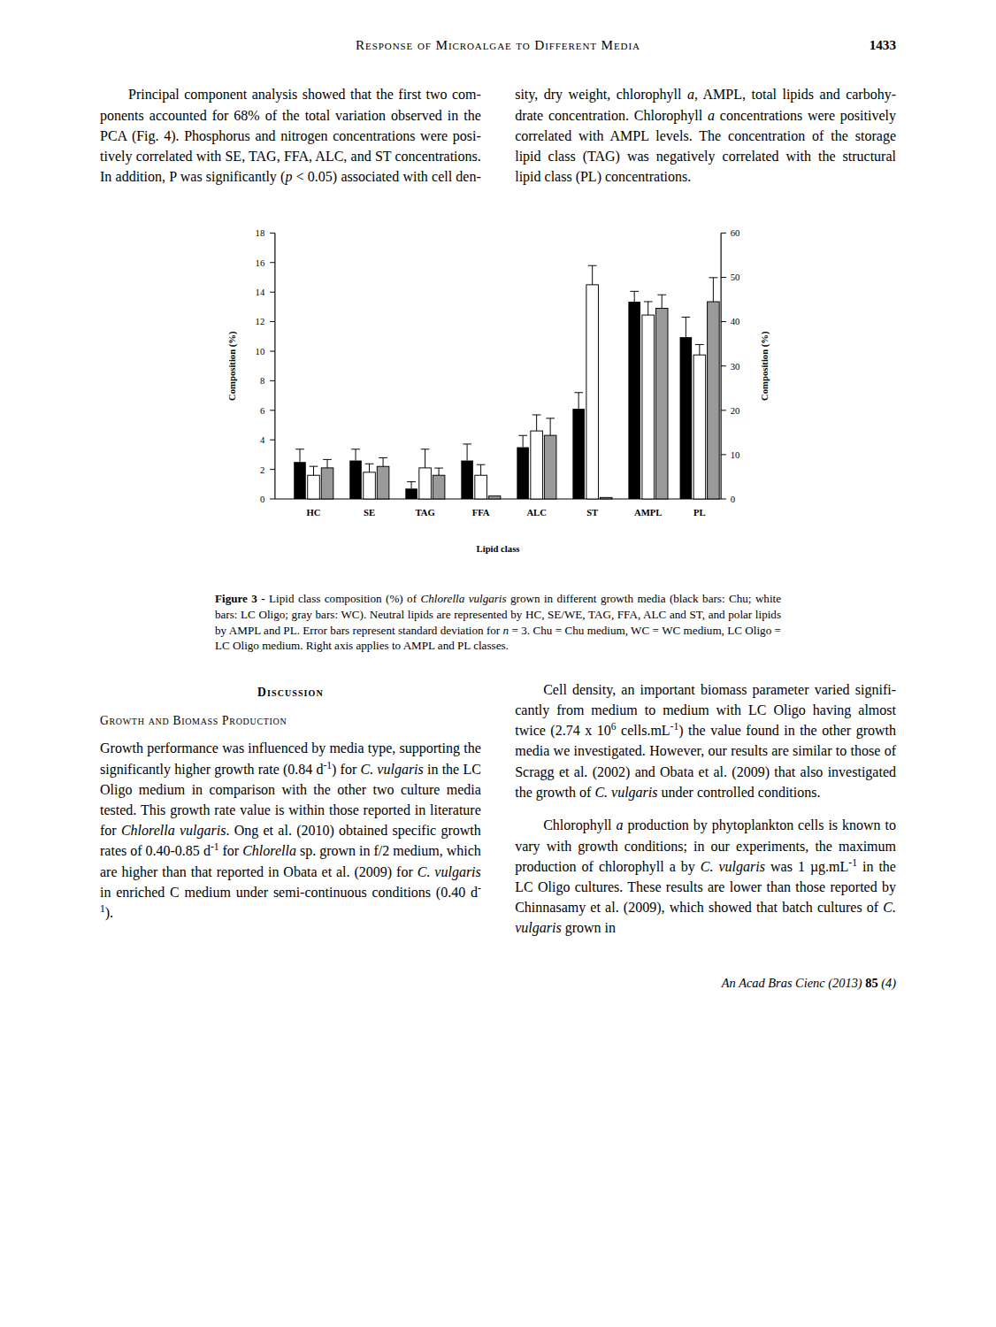Response of Microalgae to Different Media 1433
Principal component analysis showed that the first two components accounted for 68% of the total variation observed in the PCA (Fig. 4). Phosphorus and nitrogen concentrations were positively correlated with SE, TAG, FFA, ALC, and ST concentrations. In addition, P was significantly (p < 0.05) associated with cell density, dry weight, chlorophyll a, AMPL, total lipids and carbohydrate concentration. Chlorophyll a concentrations were positively correlated with AMPL levels. The concentration of the storage lipid class (TAG) was negatively correlated with the structural lipid class (PL) concentrations.
0 2 4 6 8 10 12 14 16 18 0 10 20 30 40 50 60 Composition (%) Composition (%) Lipid class HC SE TAG FFA ALC ST AMPL PL
Figure 3 - Lipid class composition (%) of Chlorella vulgaris grown in different growth media (black bars: Chu; white bars: LC Oligo; gray bars: WC). Neutral lipids are represented by HC, SE/WE, TAG, FFA, ALC and ST, and polar lipids by AMPL and PL. Error bars represent standard deviation for n = 3. Chu = Chu medium, WC = WC medium, LC Oligo = LC Oligo medium. Right axis applies to AMPL and PL classes.
Discussion
Growth and Biomass Production
Growth performance was influenced by media type, supporting the significantly higher growth rate (0.84 d-1) for C. vulgaris in the LC Oligo medium in comparison with the other two culture media tested. This growth rate value is within those reported in literature for Chlorella vulgaris. Ong et al. (2010) obtained specific growth rates of 0.40-0.85 d-1 for Chlorella sp. grown in f/2 medium, which are higher than that reported in Obata et al. (2009) for C. vulgaris in enriched C medium under semi-continuous conditions (0.40 d-1).
Cell density, an important biomass parameter varied significantly from medium to medium with LC Oligo having almost twice (2.74 x 106 cells.mL-1) the value found in the other growth media we investigated. However, our results are similar to those of Scragg et al. (2002) and Obata et al. (2009) that also investigated the growth of C. vulgaris under controlled conditions.
Chlorophyll a production by phytoplankton cells is known to vary with growth conditions; in our experiments, the maximum production of chlorophyll a by C. vulgaris was 1 µg.mL-1 in the LC Oligo cultures. These results are lower than those reported by Chinnasamy et al. (2009), which showed that batch cultures of C. vulgaris grown in
An Acad Bras Cienc (2013) 85 (4)